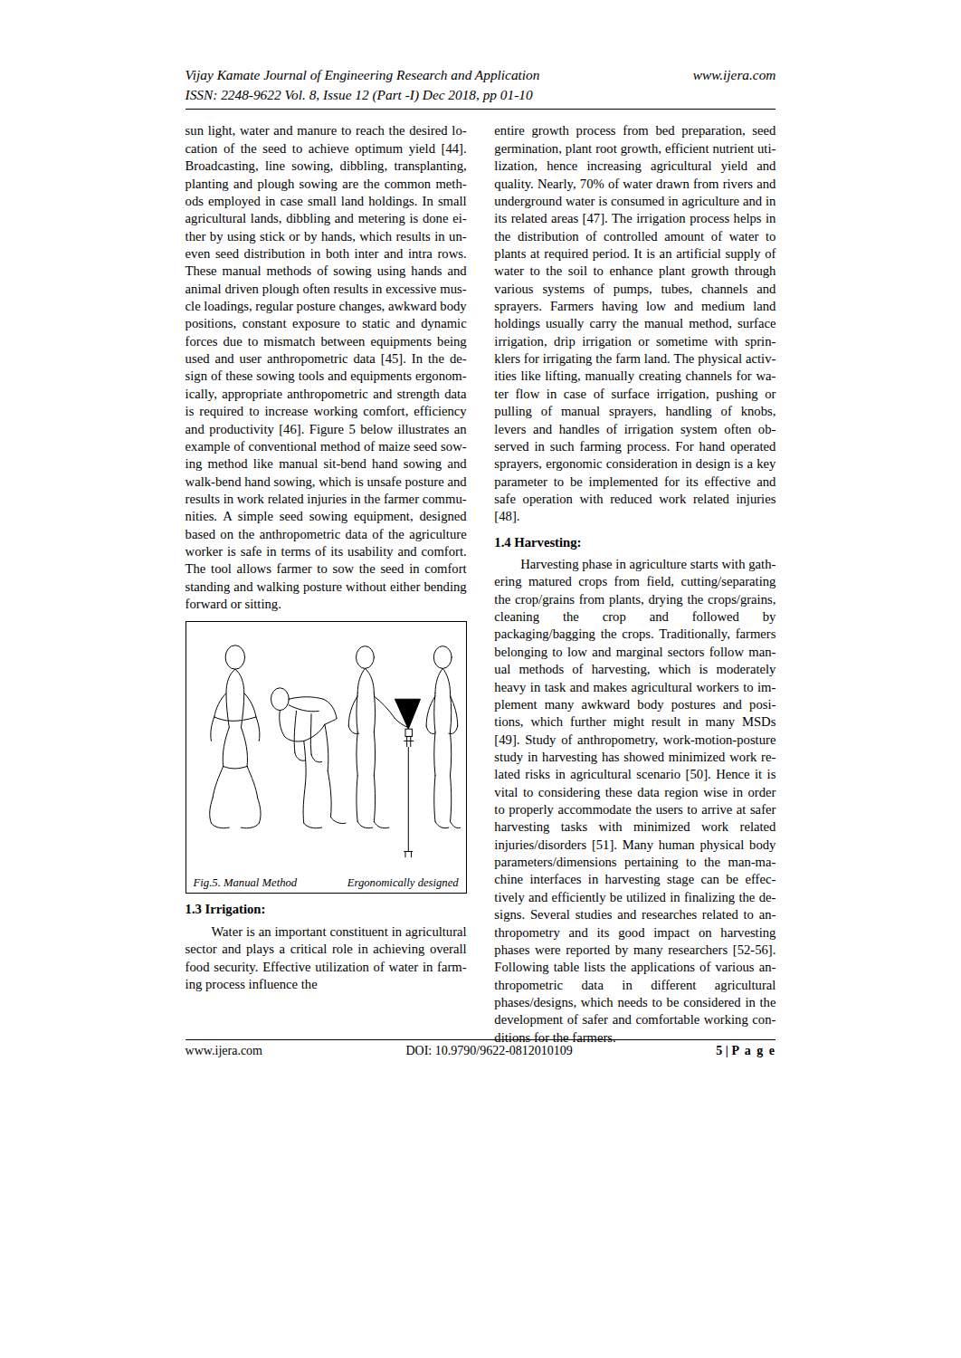Vijay Kamate Journal of Engineering Research and Application
www.ijera.com
ISSN: 2248-9622 Vol. 8, Issue 12 (Part -I) Dec 2018, pp 01-10
sun light, water and manure to reach the desired location of the seed to achieve optimum yield [44]. Broadcasting, line sowing, dibbling, transplanting, planting and plough sowing are the common methods employed in case small land holdings. In small agricultural lands, dibbling and metering is done either by using stick or by hands, which results in uneven seed distribution in both inter and intra rows. These manual methods of sowing using hands and animal driven plough often results in excessive muscle loadings, regular posture changes, awkward body positions, constant exposure to static and dynamic forces due to mismatch between equipments being used and user anthropometric data [45]. In the design of these sowing tools and equipments ergonomically, appropriate anthropometric and strength data is required to increase working comfort, efficiency and productivity [46]. Figure 5 below illustrates an example of conventional method of maize seed sowing method like manual sit-bend hand sowing and walk-bend hand sowing, which is unsafe posture and results in work related injuries in the farmer communities. A simple seed sowing equipment, designed based on the anthropometric data of the agriculture worker is safe in terms of its usability and comfort. The tool allows farmer to sow the seed in comfort standing and walking posture without either bending forward or sitting.
Fig.5. Manual Method Ergonomically designed
1.3 Irrigation:
Water is an important constituent in agricultural sector and plays a critical role in achieving overall food security. Effective utilization of water in farming process influence the
entire growth process from bed preparation, seed germination, plant root growth, efficient nutrient utilization, hence increasing agricultural yield and quality. Nearly, 70% of water drawn from rivers and underground water is consumed in agriculture and in its related areas [47]. The irrigation process helps in the distribution of controlled amount of water to plants at required period. It is an artificial supply of water to the soil to enhance plant growth through various systems of pumps, tubes, channels and sprayers. Farmers having low and medium land holdings usually carry the manual method, surface irrigation, drip irrigation or sometime with sprinklers for irrigating the farm land. The physical activities like lifting, manually creating channels for water flow in case of surface irrigation, pushing or pulling of manual sprayers, handling of knobs, levers and handles of irrigation system often observed in such farming process. For hand operated sprayers, ergonomic consideration in design is a key parameter to be implemented for its effective and safe operation with reduced work related injuries [48].
1.4 Harvesting:
Harvesting phase in agriculture starts with gathering matured crops from field, cutting/separating the crop/grains from plants, drying the crops/grains, cleaning the crop and followed by packaging/bagging the crops. Traditionally, farmers belonging to low and marginal sectors follow manual methods of harvesting, which is moderately heavy in task and makes agricultural workers to implement many awkward body postures and positions, which further might result in many MSDs [49]. Study of anthropometry, work-motion-posture study in harvesting has showed minimized work related risks in agricultural scenario [50]. Hence it is vital to considering these data region wise in order to properly accommodate the users to arrive at safer harvesting tasks with minimized work related injuries/disorders [51]. Many human physical body parameters/dimensions pertaining to the man-machine interfaces in harvesting stage can be effectively and efficiently be utilized in finalizing the designs. Several studies and researches related to anthropometry and its good impact on harvesting phases were reported by many researchers [52-56]. Following table lists the applications of various anthropometric data in different agricultural phases/designs, which needs to be considered in the development of safer and comfortable working conditions for the farmers.
www.ijera.com
DOI: 10.9790/9622-0812010109
5 | P a g e